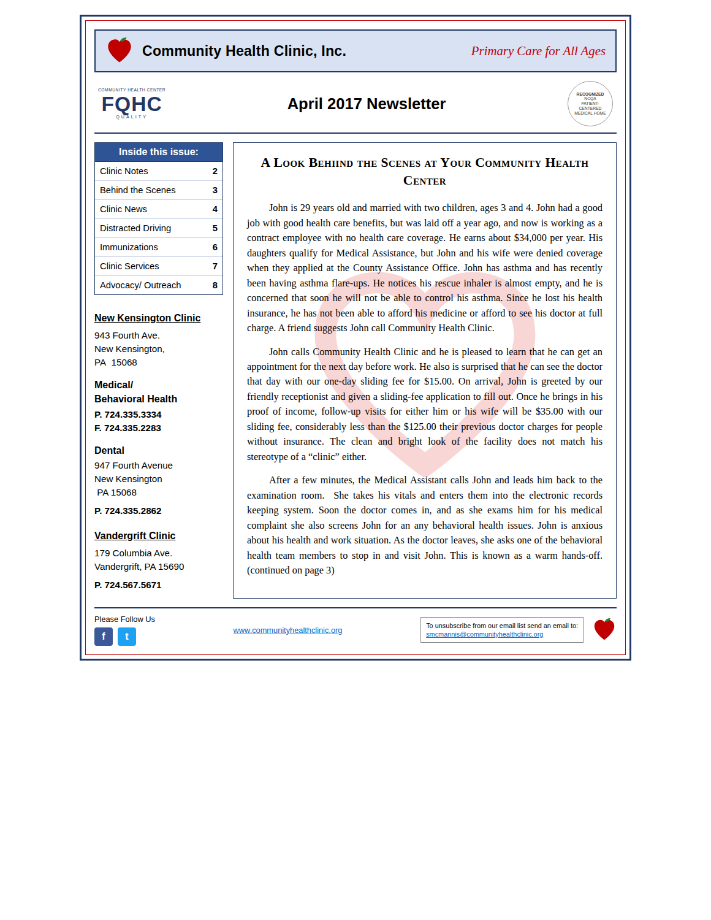Community Health Clinic, Inc.
Primary Care for All Ages
COMMUNITY HEALTH CENTER FQHC QUALITY
April 2017 Newsletter
RECOGNIZED
NCQA
PATIENT-CENTERED
MEDICAL HOME
Inside this issue:
Clinic Notes 2
Behind the Scenes 3
Clinic News 4
Distracted Driving 5
Immunizations 6
Clinic Services 7
Advocacy/ Outreach 8
New Kensington Clinic
943 Fourth Ave.
New Kensington,
PA 15068
Medical/
Behavioral Health
P. 724.335.3334
F. 724.335.2283
Dental
947 Fourth Avenue
New Kensington
PA 15068
P. 724.335.2862
Vandergrift Clinic
179 Columbia Ave.
Vandergrift, PA 15690
P. 724.567.5671
A Look Behiind the Scenes at Your Community Health Center
John is 29 years old and married with two children, ages 3 and 4. John had a good job with good health care benefits, but was laid off a year ago, and now is working as a contract employee with no health care coverage. He earns about $34,000 per year. His daughters qualify for Medical Assistance, but John and his wife were denied coverage when they applied at the County Assistance Office. John has asthma and has recently been having asthma flare-ups. He notices his rescue inhaler is almost empty, and he is concerned that soon he will not be able to control his asthma. Since he lost his health insurance, he has not been able to afford his medicine or afford to see his doctor at full charge. A friend suggests John call Community Health Clinic.
John calls Community Health Clinic and he is pleased to learn that he can get an appointment for the next day before work. He also is surprised that he can see the doctor that day with our one-day sliding fee for $15.00. On arrival, John is greeted by our friendly receptionist and given a sliding-fee application to fill out. Once he brings in his proof of income, follow-up visits for either him or his wife will be $35.00 with our sliding fee, considerably less than the $125.00 their previous doctor charges for people without insurance. The clean and bright look of the facility does not match his stereotype of a “clinic” either.
After a few minutes, the Medical Assistant calls John and leads him back to the examination room. She takes his vitals and enters them into the electronic records keeping system. Soon the doctor comes in, and as she exams him for his medical complaint she also screens John for an any behavioral health issues. John is anxious about his health and work situation. As the doctor leaves, she asks one of the behavioral health team members to stop in and visit John. This is known as a warm hands-off. (continued on page 3)
Please Follow Us
f t
www.communityhealthclinic.org
To unsubscribe from our email list send an email to:
smcmannis@communityhealthclinic.org